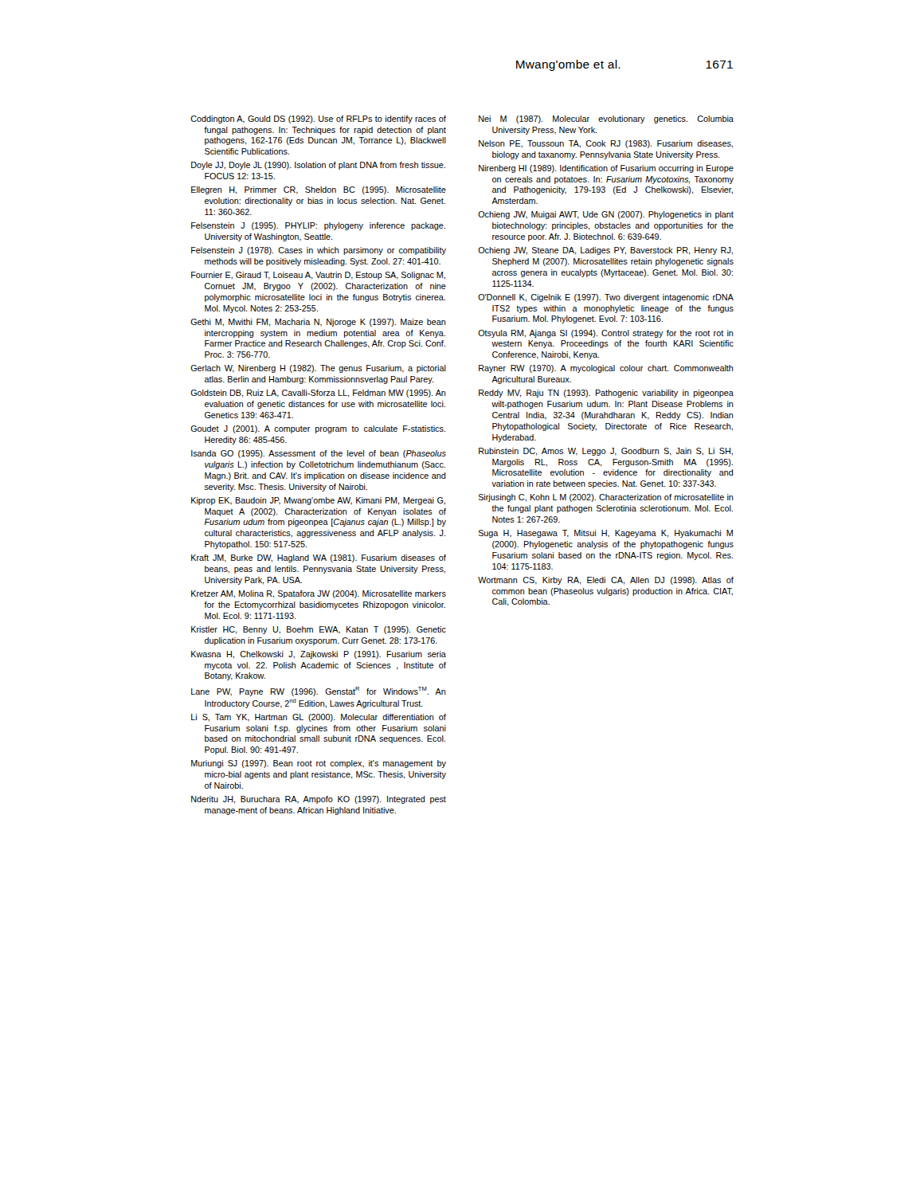Mwang'ombe et al. 1671
Coddington A, Gould DS (1992). Use of RFLPs to identify races of fungal pathogens. In: Techniques for rapid detection of plant pathogens, 162-176 (Eds Duncan JM, Torrance L), Blackwell Scientific Publications.
Doyle JJ, Doyle JL (1990). Isolation of plant DNA from fresh tissue. FOCUS 12: 13-15.
Ellegren H, Primmer CR, Sheldon BC (1995). Microsatellite evolution: directionality or bias in locus selection. Nat. Genet. 11: 360-362.
Felsenstein J (1995). PHYLIP: phylogeny inference package. University of Washington, Seattle.
Felsenstein J (1978). Cases in which parsimony or compatibility methods will be positively misleading. Syst. Zool. 27: 401-410.
Fournier E, Giraud T, Loiseau A, Vautrin D, Estoup SA, Solignac M, Cornuet JM, Brygoo Y (2002). Characterization of nine polymorphic microsatellite loci in the fungus Botrytis cinerea. Mol. Mycol. Notes 2: 253-255.
Gethi M, Mwithi FM, Macharia N, Njoroge K (1997). Maize bean intercropping system in medium potential area of Kenya. Farmer Practice and Research Challenges, Afr. Crop Sci. Conf. Proc. 3: 756-770.
Gerlach W, Nirenberg H (1982). The genus Fusarium, a pictorial atlas. Berlin and Hamburg: Kommissionnsverlag Paul Parey.
Goldstein DB, Ruiz LA, Cavalli-Sforza LL, Feldman MW (1995). An evaluation of genetic distances for use with microsatellite loci. Genetics 139: 463-471.
Goudet J (2001). A computer program to calculate F-statistics. Heredity 86: 485-456.
Isanda GO (1995). Assessment of the level of bean (Phaseolus vulgaris L.) infection by Colletotrichum lindemuthianum (Sacc. Magn.) Brit. and CAV. It's implication on disease incidence and severity. Msc. Thesis. University of Nairobi.
Kiprop EK, Baudoin JP, Mwang'ombe AW, Kimani PM, Mergeai G, Maquet A (2002). Characterization of Kenyan isolates of Fusarium udum from pigeonpea [Cajanus cajan (L.) Millsp.] by cultural characteristics, aggressiveness and AFLP analysis. J. Phytopathol. 150: 517-525.
Kraft JM, Burke DW, Hagland WA (1981). Fusarium diseases of beans, peas and lentils. Pennysvania State University Press, University Park, PA. USA.
Kretzer AM, Molina R, Spatafora JW (2004). Microsatellite markers for the Ectomycorrhizal basidiomycetes Rhizopogon vinicolor. Mol. Ecol. 9: 1171-1193.
Kristler HC, Benny U, Boehm EWA, Katan T (1995). Genetic duplication in Fusarium oxysporum. Curr Genet. 28: 173-176.
Kwasna H, Chelkowski J, Zajkowski P (1991). Fusarium seria mycota vol. 22. Polish Academic of Sciences , Institute of Botany, Krakow.
Lane PW, Payne RW (1996). GenstatR for WindowsTM. An Introductory Course, 2nd Edition, Lawes Agricultural Trust.
Li S, Tam YK, Hartman GL (2000). Molecular differentiation of Fusarium solani f.sp. glycines from other Fusarium solani based on mitochondrial small subunit rDNA sequences. Ecol. Popul. Biol. 90: 491-497.
Muriungi SJ (1997). Bean root rot complex, it's management by micro-bial agents and plant resistance, MSc. Thesis, University of Nairobi.
Nderitu JH, Buruchara RA, Ampofo KO (1997). Integrated pest manage-ment of beans. African Highland Initiative.
Nei M (1987). Molecular evolutionary genetics. Columbia University Press, New York.
Nelson PE, Toussoun TA, Cook RJ (1983). Fusarium diseases, biology and taxanomy. Pennsylvania State University Press.
Nirenberg HI (1989). Identification of Fusarium occurring in Europe on cereals and potatoes. In: Fusarium Mycotoxins, Taxonomy and Pathogenicity, 179-193 (Ed J Chelkowski), Elsevier, Amsterdam.
Ochieng JW, Muigai AWT, Ude GN (2007). Phylogenetics in plant biotechnology: principles, obstacles and opportunities for the resource poor. Afr. J. Biotechnol. 6: 639-649.
Ochieng JW, Steane DA, Ladiges PY, Baverstock PR, Henry RJ, Shepherd M (2007). Microsatellites retain phylogenetic signals across genera in eucalypts (Myrtaceae). Genet. Mol. Biol. 30: 1125-1134.
O'Donnell K, Cigelnik E (1997). Two divergent intagenomic rDNA ITS2 types within a monophyletic lineage of the fungus Fusarium. Mol. Phylogenet. Evol. 7: 103-116.
Otsyula RM, Ajanga SI (1994). Control strategy for the root rot in western Kenya. Proceedings of the fourth KARI Scientific Conference, Nairobi, Kenya.
Rayner RW (1970). A mycological colour chart. Commonwealth Agricultural Bureaux.
Reddy MV, Raju TN (1993). Pathogenic variability in pigeonpea wilt-pathogen Fusarium udum. In: Plant Disease Problems in Central India, 32-34 (Murahdharan K, Reddy CS). Indian Phytopathological Society, Directorate of Rice Research, Hyderabad.
Rubinstein DC, Amos W, Leggo J, Goodburn S, Jain S, Li SH, Margolis RL, Ross CA, Ferguson-Smith MA (1995). Microsatellite evolution - evidence for directionality and variation in rate between species. Nat. Genet. 10: 337-343.
Sirjusingh C, Kohn L M (2002). Characterization of microsatellite in the fungal plant pathogen Sclerotinia sclerotionum. Mol. Ecol. Notes 1: 267-269.
Suga H, Hasegawa T, Mitsui H, Kageyama K, Hyakumachi M (2000). Phylogenetic analysis of the phytopathogenic fungus Fusarium solani based on the rDNA-ITS region. Mycol. Res. 104: 1175-1183.
Wortmann CS, Kirby RA, Eledi CA, Allen DJ (1998). Atlas of common bean (Phaseolus vulgaris) production in Africa. CIAT, Cali, Colombia.